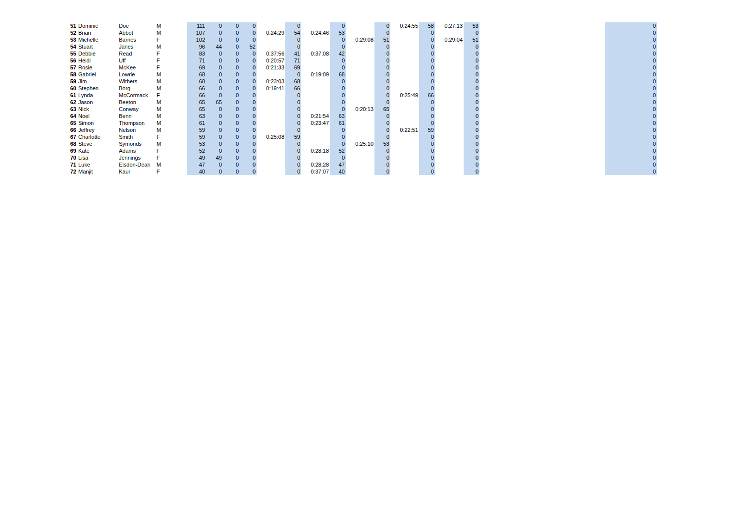| 51 | Dominic | Doe | M | | 111 | 0 | 0 | 0 | | | 0 | | | 0 | | | 0 | | 0:24:55 | 58 | | 0:27:13 | 53 | | 0 |
| 52 | Brian | Abbot | M | | 107 | 0 | 0 | 0 | | 0:24:29 | 54 | | 0:24:46 | 53 | | | 0 | | | 0 | | | 0 | | 0 |
| 53 | Michelle | Barnes | F | | 102 | 0 | 0 | 0 | | | 0 | | | 0 | | 0:29:08 | 51 | | | 0 | | 0:29:04 | 51 | | 0 |
| 54 | Stuart | Janes | M | | 96 | 44 | 0 | 52 | | | 0 | | | 0 | | | 0 | | | 0 | | | 0 | | 0 |
| 55 | Debbie | Read | F | | 83 | 0 | 0 | 0 | | 0:37:56 | 41 | | 0:37:08 | 42 | | | 0 | | | 0 | | | 0 | | 0 |
| 56 | Heidi | Uff | F | | 71 | 0 | 0 | 0 | | 0:20:57 | 71 | | | 0 | | | 0 | | | 0 | | | 0 | | 0 |
| 57 | Rosie | McKee | F | | 69 | 0 | 0 | 0 | | 0:21:33 | 69 | | | 0 | | | 0 | | | 0 | | | 0 | | 0 |
| 58 | Gabriel | Lowrie | M | | 68 | 0 | 0 | 0 | | | 0 | | 0:19:09 | 68 | | | 0 | | | 0 | | | 0 | | 0 |
| 59 | Jim | Withers | M | | 68 | 0 | 0 | 0 | | 0:23:03 | 68 | | | 0 | | | 0 | | | 0 | | | 0 | | 0 |
| 60 | Stephen | Borg | M | | 66 | 0 | 0 | 0 | | 0:19:41 | 66 | | | 0 | | | 0 | | | 0 | | | 0 | | 0 |
| 61 | Lynda | McCormack | F | | 66 | 0 | 0 | 0 | | | 0 | | | 0 | | | 0 | | 0:25:49 | 66 | | | 0 | | 0 |
| 62 | Jason | Beeton | M | | 65 | 65 | 0 | 0 | | | 0 | | | 0 | | | 0 | | | 0 | | | 0 | | 0 |
| 63 | Nick | Conway | M | | 65 | 0 | 0 | 0 | | | 0 | | | 0 | | 0:20:13 | 65 | | | 0 | | | 0 | | 0 |
| 64 | Noel | Benn | M | | 63 | 0 | 0 | 0 | | | 0 | | 0:21:54 | 63 | | | 0 | | | 0 | | | 0 | | 0 |
| 65 | Simon | Thompson | M | | 61 | 0 | 0 | 0 | | | 0 | | 0:23:47 | 61 | | | 0 | | | 0 | | | 0 | | 0 |
| 66 | Jeffrey | Nelson | M | | 59 | 0 | 0 | 0 | | | 0 | | | 0 | | | 0 | | 0:22:51 | 59 | | | 0 | | 0 |
| 67 | Charlotte | Smith | F | | 59 | 0 | 0 | 0 | | 0:25:08 | 59 | | | 0 | | | 0 | | | 0 | | | 0 | | 0 |
| 68 | Steve | Symonds | M | | 53 | 0 | 0 | 0 | | | 0 | | | 0 | | 0:25:10 | 53 | | | 0 | | | 0 | | 0 |
| 69 | Kate | Adams | F | | 52 | 0 | 0 | 0 | | | 0 | | 0:28:18 | 52 | | | 0 | | | 0 | | | 0 | | 0 |
| 70 | Lisa | Jennings | F | | 49 | 49 | 0 | 0 | | | 0 | | | 0 | | | 0 | | | 0 | | | 0 | | 0 |
| 71 | Luke | Elsdon-Dean | M | | 47 | 0 | 0 | 0 | | | 0 | | 0:28:28 | 47 | | | 0 | | | 0 | | | 0 | | 0 |
| 72 | Manjit | Kaur | F | | 40 | 0 | 0 | 0 | | | 0 | | 0:37:07 | 40 | | | 0 | | | 0 | | | 0 | | 0 |